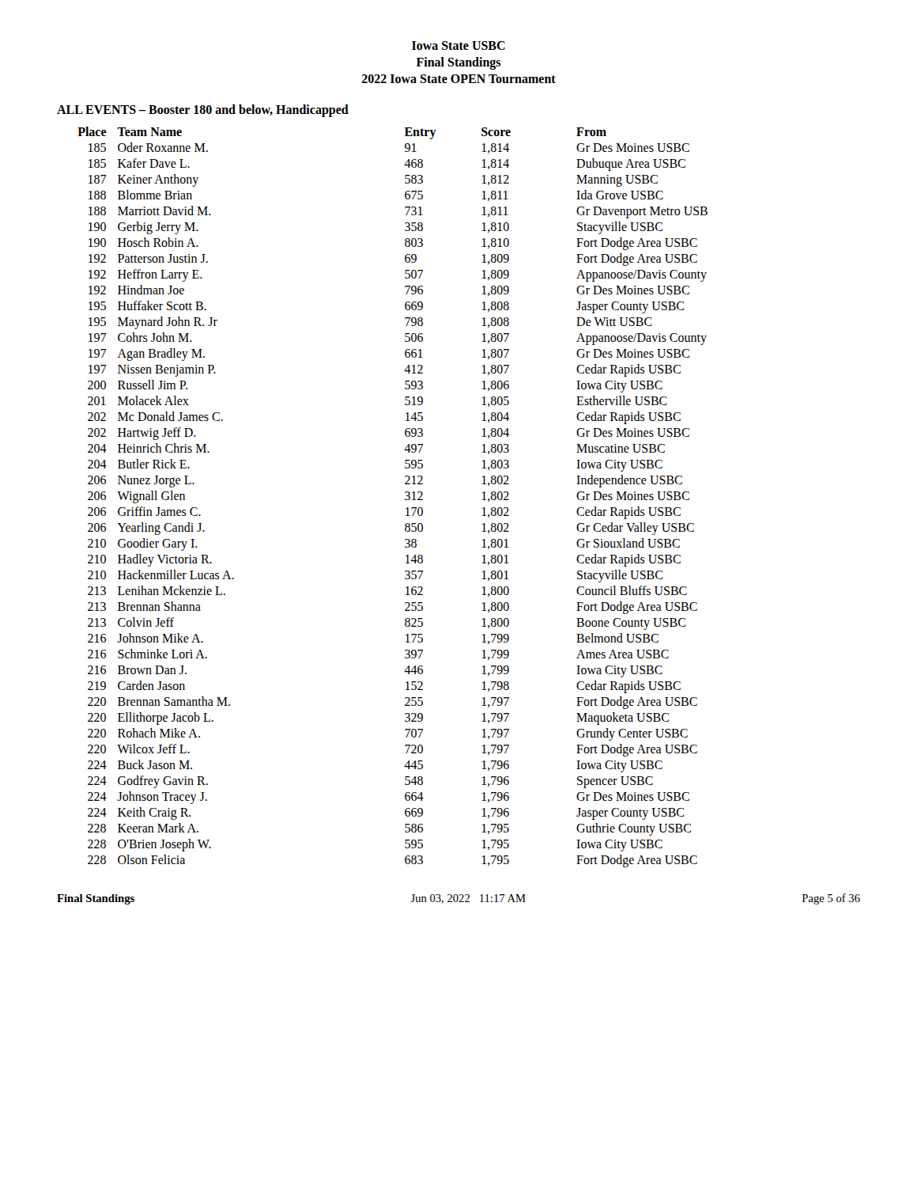Iowa State USBC
Final Standings
2022 Iowa State OPEN Tournament
ALL EVENTS – Booster 180 and below, Handicapped
| Place | Team Name | Entry | Score | From |
| --- | --- | --- | --- | --- |
| 185 | Oder Roxanne M. | 91 | 1,814 | Gr Des Moines USBC |
| 185 | Kafer Dave L. | 468 | 1,814 | Dubuque Area USBC |
| 187 | Keiner Anthony | 583 | 1,812 | Manning USBC |
| 188 | Blomme Brian | 675 | 1,811 | Ida Grove USBC |
| 188 | Marriott David M. | 731 | 1,811 | Gr Davenport Metro USB |
| 190 | Gerbig Jerry M. | 358 | 1,810 | Stacyville USBC |
| 190 | Hosch Robin A. | 803 | 1,810 | Fort Dodge Area USBC |
| 192 | Patterson Justin J. | 69 | 1,809 | Fort Dodge Area USBC |
| 192 | Heffron Larry E. | 507 | 1,809 | Appanoose/Davis County |
| 192 | Hindman Joe | 796 | 1,809 | Gr Des Moines USBC |
| 195 | Huffaker Scott B. | 669 | 1,808 | Jasper County USBC |
| 195 | Maynard John R. Jr | 798 | 1,808 | De Witt USBC |
| 197 | Cohrs John M. | 506 | 1,807 | Appanoose/Davis County |
| 197 | Agan Bradley M. | 661 | 1,807 | Gr Des Moines USBC |
| 197 | Nissen Benjamin P. | 412 | 1,807 | Cedar Rapids USBC |
| 200 | Russell Jim P. | 593 | 1,806 | Iowa City USBC |
| 201 | Molacek Alex | 519 | 1,805 | Estherville USBC |
| 202 | Mc Donald James C. | 145 | 1,804 | Cedar Rapids USBC |
| 202 | Hartwig Jeff D. | 693 | 1,804 | Gr Des Moines USBC |
| 204 | Heinrich Chris M. | 497 | 1,803 | Muscatine USBC |
| 204 | Butler Rick E. | 595 | 1,803 | Iowa City USBC |
| 206 | Nunez Jorge L. | 212 | 1,802 | Independence USBC |
| 206 | Wignall Glen | 312 | 1,802 | Gr Des Moines USBC |
| 206 | Griffin James C. | 170 | 1,802 | Cedar Rapids USBC |
| 206 | Yearling Candi J. | 850 | 1,802 | Gr Cedar Valley USBC |
| 210 | Goodier Gary I. | 38 | 1,801 | Gr Siouxland USBC |
| 210 | Hadley Victoria R. | 148 | 1,801 | Cedar Rapids USBC |
| 210 | Hackenmiller Lucas A. | 357 | 1,801 | Stacyville USBC |
| 213 | Lenihan Mckenzie L. | 162 | 1,800 | Council Bluffs USBC |
| 213 | Brennan Shanna | 255 | 1,800 | Fort Dodge Area USBC |
| 213 | Colvin Jeff | 825 | 1,800 | Boone County USBC |
| 216 | Johnson Mike A. | 175 | 1,799 | Belmond USBC |
| 216 | Schminke Lori A. | 397 | 1,799 | Ames Area USBC |
| 216 | Brown Dan J. | 446 | 1,799 | Iowa City USBC |
| 219 | Carden Jason | 152 | 1,798 | Cedar Rapids USBC |
| 220 | Brennan Samantha M. | 255 | 1,797 | Fort Dodge Area USBC |
| 220 | Ellithorpe Jacob L. | 329 | 1,797 | Maquoketa USBC |
| 220 | Rohach Mike A. | 707 | 1,797 | Grundy Center USBC |
| 220 | Wilcox Jeff L. | 720 | 1,797 | Fort Dodge Area USBC |
| 224 | Buck Jason M. | 445 | 1,796 | Iowa City USBC |
| 224 | Godfrey Gavin R. | 548 | 1,796 | Spencer USBC |
| 224 | Johnson Tracey J. | 664 | 1,796 | Gr Des Moines USBC |
| 224 | Keith Craig R. | 669 | 1,796 | Jasper County USBC |
| 228 | Keeran Mark A. | 586 | 1,795 | Guthrie County USBC |
| 228 | O'Brien Joseph W. | 595 | 1,795 | Iowa City USBC |
| 228 | Olson Felicia | 683 | 1,795 | Fort Dodge Area USBC |
Final Standings
Jun 03, 2022 11:17 AM
Page 5 of 36